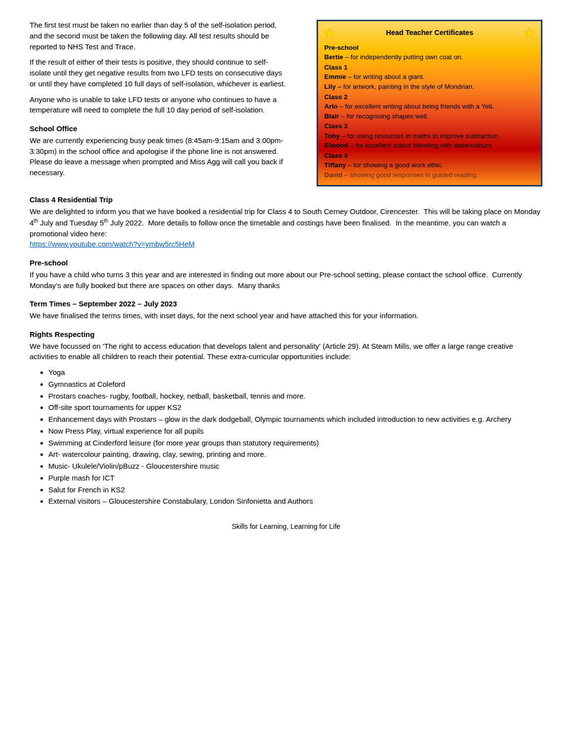★ ★ Head Teacher Certificates
Pre-school
Bertie – for independently putting own coat on.
Class 1
Emmie – for writing about a giant.
Lily – for artwork, painting in the style of Mondrian.
Class 2
Arlo – for excellent writing about being friends with a Yeti.
Blair – for recognising shapes well.
Class 3
Toby – for using resources in maths to improve subtraction.
Elwood – for excellent colour blending with watercolours
Class 4
Tiffany – for showing a good work ethic.
David – showing good responses in guided reading.
The first test must be taken no earlier than day 5 of the self-isolation period, and the second must be taken the following day. All test results should be reported to NHS Test and Trace.
If the result of either of their tests is positive, they should continue to self-isolate until they get negative results from two LFD tests on consecutive days or until they have completed 10 full days of self-isolation, whichever is earliest.
Anyone who is unable to take LFD tests or anyone who continues to have a temperature will need to complete the full 10 day period of self-isolation.
School Office
We are currently experiencing busy peak times (8:45am-9:15am and 3:00pm-3:30pm) in the school office and apologise if the phone line is not answered. Please do leave a message when prompted and Miss Agg will call you back if necessary.
Class 4 Residential Trip
We are delighted to inform you that we have booked a residential trip for Class 4 to South Cerney Outdoor, Cirencester. This will be taking place on Monday 4th July and Tuesday 5th July 2022. More details to follow once the timetable and costings have been finalised. In the meantime, you can watch a promotional video here:
https://www.youtube.com/watch?v=ymbw5rc5HeM
Pre-school
If you have a child who turns 3 this year and are interested in finding out more about our Pre-school setting, please contact the school office. Currently Monday's are fully booked but there are spaces on other days. Many thanks
Term Times – September 2022 – July 2023
We have finalised the terms times, with inset days, for the next school year and have attached this for your information.
Rights Respecting
We have focussed on 'The right to access education that develops talent and personality' (Article 29). At Steam Mills, we offer a large range creative activities to enable all children to reach their potential. These extra-curricular opportunities include:
Yoga
Gymnastics at Coleford
Prostars coaches- rugby, football, hockey, netball, basketball, tennis and more.
Off-site sport tournaments for upper KS2
Enhancement days with Prostars – glow in the dark dodgeball, Olympic tournaments which included introduction to new activities e.g. Archery
Now Press Play, virtual experience for all pupils
Swimming at Cinderford leisure (for more year groups than statutory requirements)
Art- watercolour painting, drawing, clay, sewing, printing and more.
Music- Ukulele/Violin/pBuzz - Gloucestershire music
Purple mash for ICT
Salut for French in KS2
External visitors – Gloucestershire Constabulary, London Sinfonietta and Authors
Skills for Learning, Learning for Life